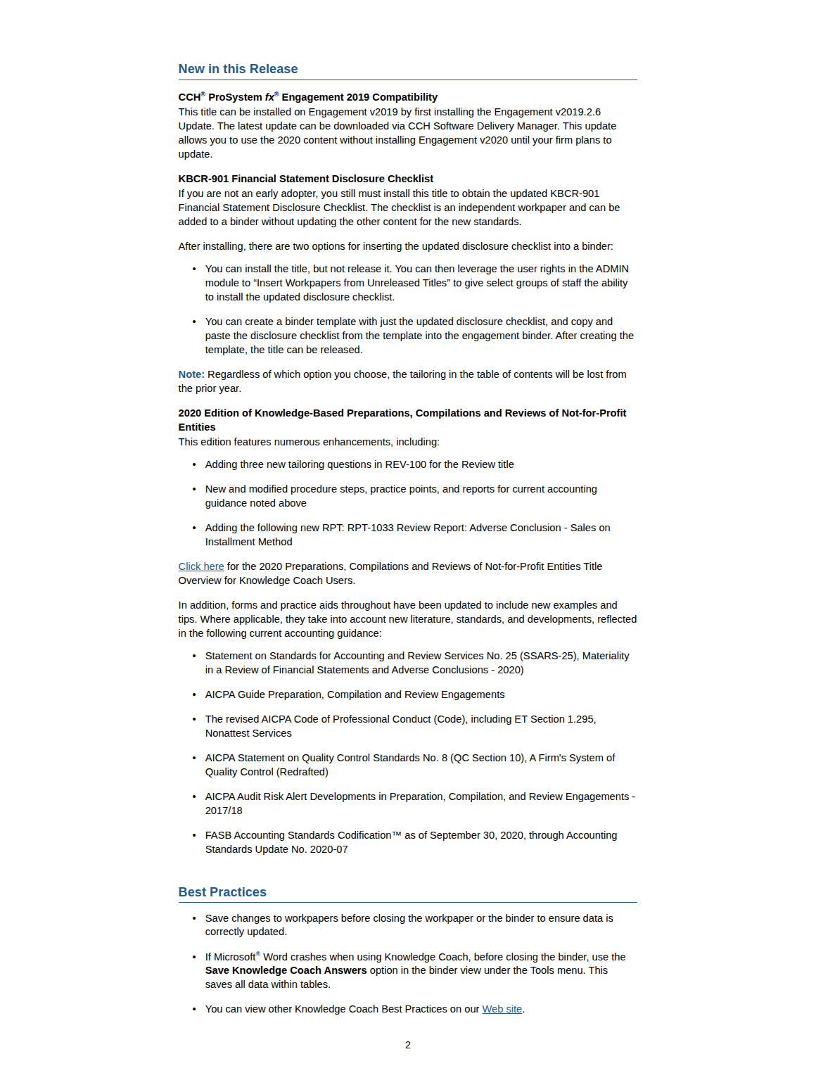New in this Release
CCH® ProSystem fx® Engagement 2019 Compatibility
This title can be installed on Engagement v2019 by first installing the Engagement v2019.2.6 Update. The latest update can be downloaded via CCH Software Delivery Manager. This update allows you to use the 2020 content without installing Engagement v2020 until your firm plans to update.
KBCR-901 Financial Statement Disclosure Checklist
If you are not an early adopter, you still must install this title to obtain the updated KBCR-901 Financial Statement Disclosure Checklist. The checklist is an independent workpaper and can be added to a binder without updating the other content for the new standards.
After installing, there are two options for inserting the updated disclosure checklist into a binder:
You can install the title, but not release it. You can then leverage the user rights in the ADMIN module to “Insert Workpapers from Unreleased Titles” to give select groups of staff the ability to install the updated disclosure checklist.
You can create a binder template with just the updated disclosure checklist, and copy and paste the disclosure checklist from the template into the engagement binder. After creating the template, the title can be released.
Note: Regardless of which option you choose, the tailoring in the table of contents will be lost from the prior year.
2020 Edition of Knowledge-Based Preparations, Compilations and Reviews of Not-for-Profit Entities
This edition features numerous enhancements, including:
Adding three new tailoring questions in REV-100 for the Review title
New and modified procedure steps, practice points, and reports for current accounting guidance noted above
Adding the following new RPT: RPT-1033 Review Report: Adverse Conclusion - Sales on Installment Method
Click here for the 2020 Preparations, Compilations and Reviews of Not-for-Profit Entities Title Overview for Knowledge Coach Users.
In addition, forms and practice aids throughout have been updated to include new examples and tips. Where applicable, they take into account new literature, standards, and developments, reflected in the following current accounting guidance:
Statement on Standards for Accounting and Review Services No. 25 (SSARS-25), Materiality in a Review of Financial Statements and Adverse Conclusions - 2020)
AICPA Guide Preparation, Compilation and Review Engagements
The revised AICPA Code of Professional Conduct (Code), including ET Section 1.295, Nonattest Services
AICPA Statement on Quality Control Standards No. 8 (QC Section 10), A Firm's System of Quality Control (Redrafted)
AICPA Audit Risk Alert Developments in Preparation, Compilation, and Review Engagements - 2017/18
FASB Accounting Standards Codification™ as of September 30, 2020, through Accounting Standards Update No. 2020-07
Best Practices
Save changes to workpapers before closing the workpaper or the binder to ensure data is correctly updated.
If Microsoft® Word crashes when using Knowledge Coach, before closing the binder, use the Save Knowledge Coach Answers option in the binder view under the Tools menu. This saves all data within tables.
You can view other Knowledge Coach Best Practices on our Web site.
2